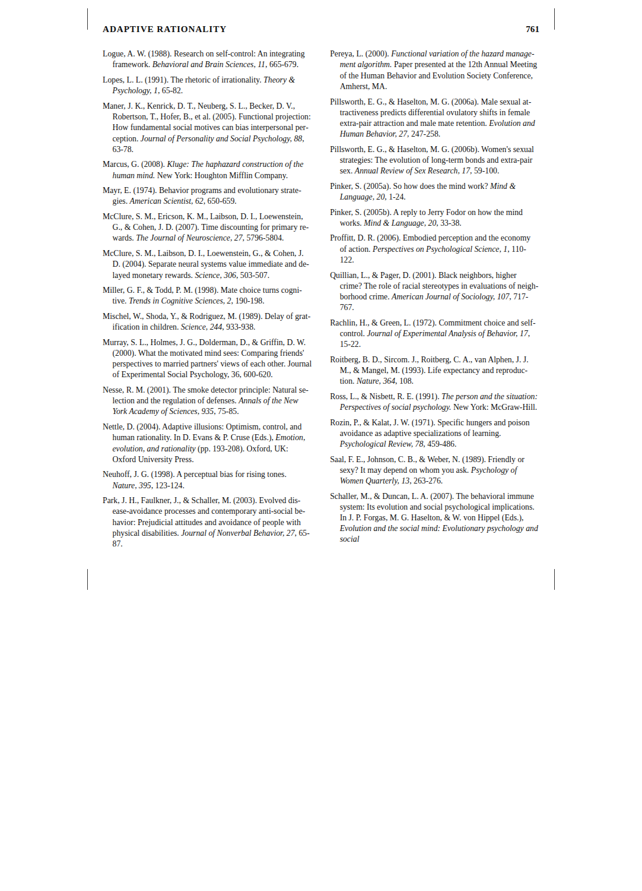Adaptive Rationality 761
Logue, A. W. (1988). Research on self-control: An integrating framework. Behavioral and Brain Sciences, 11, 665-679.
Lopes, L. L. (1991). The rhetoric of irrationality. Theory & Psychology, 1, 65-82.
Maner, J. K., Kenrick, D. T., Neuberg, S. L., Becker, D. V., Robertson, T., Hofer, B., et al. (2005). Functional projection: How fundamental social motives can bias interpersonal perception. Journal of Personality and Social Psychology, 88, 63-78.
Marcus, G. (2008). Kluge: The haphazard construction of the human mind. New York: Houghton Mifflin Company.
Mayr, E. (1974). Behavior programs and evolutionary strategies. American Scientist, 62, 650-659.
McClure, S. M., Ericson, K. M., Laibson, D. I., Loewenstein, G., & Cohen, J. D. (2007). Time discounting for primary rewards. The Journal of Neuroscience, 27, 5796-5804.
McClure, S. M., Laibson, D. I., Loewenstein, G., & Cohen, J. D. (2004). Separate neural systems value immediate and delayed monetary rewards. Science, 306, 503-507.
Miller, G. F., & Todd, P. M. (1998). Mate choice turns cognitive. Trends in Cognitive Sciences, 2, 190-198.
Mischel, W., Shoda, Y., & Rodriguez, M. (1989). Delay of gratification in children. Science, 244, 933-938.
Murray, S. L., Holmes, J. G., Dolderman, D., & Griffin, D. W. (2000). What the motivated mind sees: Comparing friends' perspectives to married partners' views of each other. Journal of Experimental Social Psychology, 36, 600-620.
Nesse, R. M. (2001). The smoke detector principle: Natural selection and the regulation of defenses. Annals of the New York Academy of Sciences, 935, 75-85.
Nettle, D. (2004). Adaptive illusions: Optimism, control, and human rationality. In D. Evans & P. Cruse (Eds.), Emotion, evolution, and rationality (pp. 193-208). Oxford, UK: Oxford University Press.
Neuhoff, J. G. (1998). A perceptual bias for rising tones. Nature, 395, 123-124.
Park, J. H., Faulkner, J., & Schaller, M. (2003). Evolved disease-avoidance processes and contemporary anti-social behavior: Prejudicial attitudes and avoidance of people with physical disabilities. Journal of Nonverbal Behavior, 27, 65-87.
Pereya, L. (2000). Functional variation of the hazard management algorithm. Paper presented at the 12th Annual Meeting of the Human Behavior and Evolution Society Conference, Amherst, MA.
Pillsworth, E. G., & Haselton, M. G. (2006a). Male sexual attractiveness predicts differential ovulatory shifts in female extra-pair attraction and male mate retention. Evolution and Human Behavior, 27, 247-258.
Pillsworth, E. G., & Haselton, M. G. (2006b). Women's sexual strategies: The evolution of long-term bonds and extra-pair sex. Annual Review of Sex Research, 17, 59-100.
Pinker, S. (2005a). So how does the mind work? Mind & Language, 20, 1-24.
Pinker, S. (2005b). A reply to Jerry Fodor on how the mind works. Mind & Language, 20, 33-38.
Proffitt, D. R. (2006). Embodied perception and the economy of action. Perspectives on Psychological Science, 1, 110-122.
Quillian, L., & Pager, D. (2001). Black neighbors, higher crime? The role of racial stereotypes in evaluations of neighborhood crime. American Journal of Sociology, 107, 717-767.
Rachlin, H., & Green, L. (1972). Commitment choice and self-control. Journal of Experimental Analysis of Behavior, 17, 15-22.
Roitberg, B. D., Sircom. J., Roitberg, C. A., van Alphen, J. J. M., & Mangel, M. (1993). Life expectancy and reproduction. Nature, 364, 108.
Ross, L., & Nisbett, R. E. (1991). The person and the situation: Perspectives of social psychology. New York: McGraw-Hill.
Rozin, P., & Kalat, J. W. (1971). Specific hungers and poison avoidance as adaptive specializations of learning. Psychological Review, 78, 459-486.
Saal, F. E., Johnson, C. B., & Weber, N. (1989). Friendly or sexy? It may depend on whom you ask. Psychology of Women Quarterly, 13, 263-276.
Schaller, M., & Duncan, L. A. (2007). The behavioral immune system: Its evolution and social psychological implications. In J. P. Forgas, M. G. Haselton, & W. von Hippel (Eds.), Evolution and the social mind: Evolutionary psychology and social